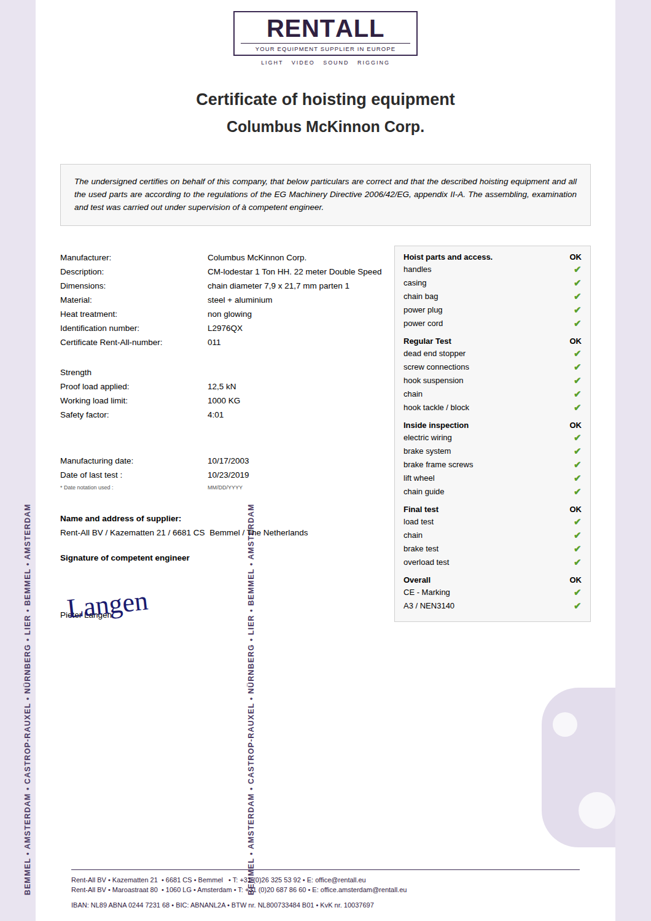BEMMEL • AMSTERDAM • CASTROP-RAUXEL • NÜRNBERG • LIER • BEMMEL • AMSTERDAM
BEMMEL • AMSTERDAM • CASTROP-RAUXEL • NÜRNBERG • LIER • BEMMEL • AMSTERDAM
RENTALL
YOUR EQUIPMENT SUPPLIER IN EUROPE
LIGHT VIDEO SOUND RIGGING
Certificate of hoisting equipment
Columbus McKinnon Corp.
The undersigned certifies on behalf of this company, that below particulars are correct and that the described hoisting equipment and all the used parts are according to the regulations of the EG Machinery Directive 2006/42/EG, appendix II-A. The assembling, examination and test was carried out under supervision of à competent engineer.
| Manufacturer: | Columbus McKinnon Corp. |
| Description: | CM-lodestar 1 Ton HH. 22 meter Double Speed |
| Dimensions: | chain diameter 7,9 x 21,7 mm parten 1 |
| Material: | steel + aluminium |
| Heat treatment: | non glowing |
| Identification number: | L2976QX |
| Certificate Rent-All-number: | 011 |
| Strength | |
| Proof load applied: | 12,5 kN |
| Working load limit: | 1000 KG |
| Safety factor: | 4:01 |
| Manufacturing date: | 10/17/2003 |
| Date of last test : | 10/23/2019 |
| * Date notation used : | MM/DD/YYYY |
| Hoist parts and access. | OK |
| handles | ✔ |
| casing | ✔ |
| chain bag | ✔ |
| power plug | ✔ |
| power cord | ✔ |
| Regular Test | OK |
| dead end stopper | ✔ |
| screw connections | ✔ |
| hook suspension | ✔ |
| chain | ✔ |
| hook tackle / block | ✔ |
| Inside inspection | OK |
| electric wiring | ✔ |
| brake system | ✔ |
| brake frame screws | ✔ |
| lift wheel | ✔ |
| chain guide | ✔ |
| Final test | OK |
| load test | ✔ |
| chain | ✔ |
| brake test | ✔ |
| overload test | ✔ |
| Overall | OK |
| CE - Marking | ✔ |
| A3 / NEN3140 | ✔ |
Name and address of supplier:
Rent-All BV / Kazematten 21 / 6681 CS Bemmel / The Netherlands
Signature of competent engineer
Langen
Pieter Langen
Rent-All BV • Kazematten 21 • 6681 CS • Bemmel • T: +31 (0)26 325 53 92 • E: office@rentall.eu
Rent-All BV • Maroastraat 80 • 1060 LG • Amsterdam • T: +31 (0)20 687 86 60 • E: office.amsterdam@rentall.eu
IBAN: NL89 ABNA 0244 7231 68 • BIC: ABNANL2A • BTW nr. NL800733484 B01 • KvK nr. 10037697